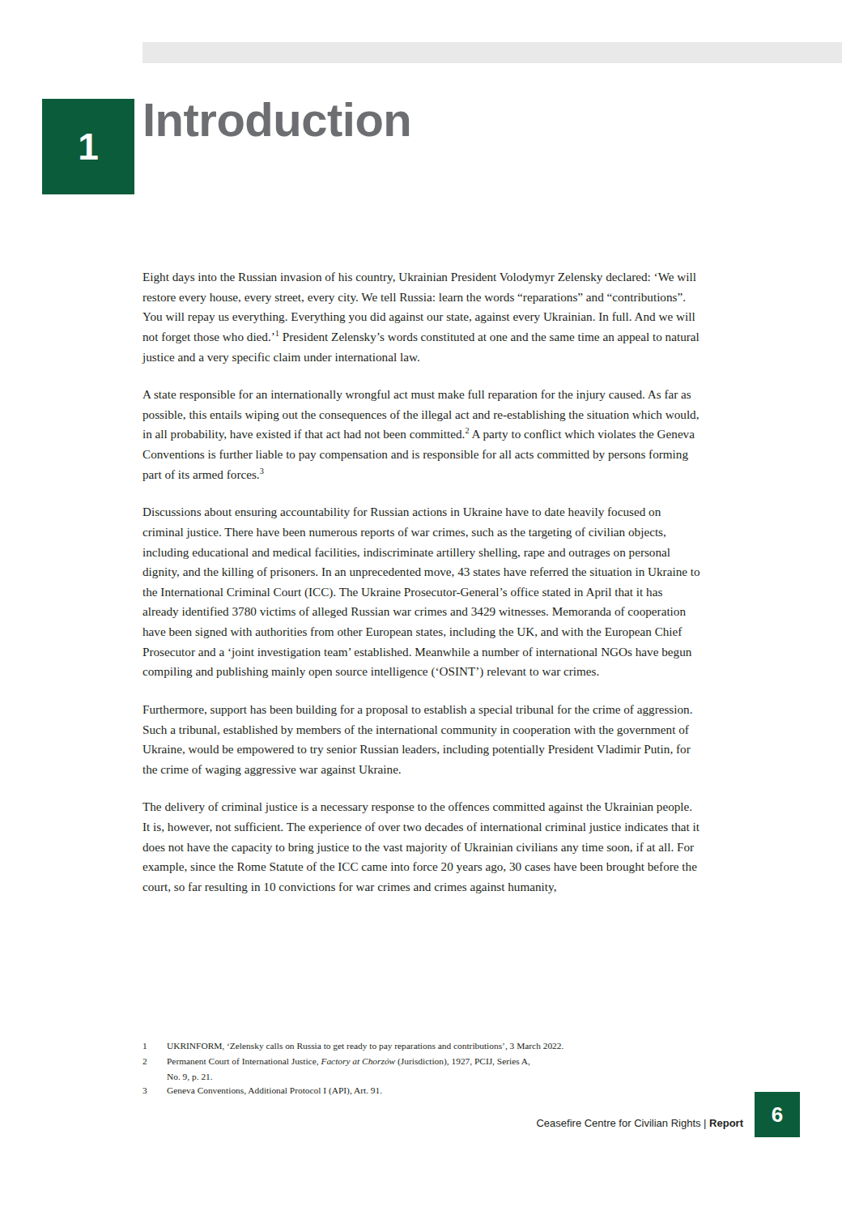1
Introduction
Eight days into the Russian invasion of his country, Ukrainian President Volodymyr Zelensky declared: ‘We will restore every house, every street, every city. We tell Russia: learn the words “reparations” and “contributions”. You will repay us everything. Everything you did against our state, against every Ukrainian. In full. And we will not forget those who died.’1 President Zelensky’s words constituted at one and the same time an appeal to natural justice and a very specific claim under international law.
A state responsible for an internationally wrongful act must make full reparation for the injury caused. As far as possible, this entails wiping out the consequences of the illegal act and re-establishing the situation which would, in all probability, have existed if that act had not been committed.2 A party to conflict which violates the Geneva Conventions is further liable to pay compensation and is responsible for all acts committed by persons forming part of its armed forces.3
Discussions about ensuring accountability for Russian actions in Ukraine have to date heavily focused on criminal justice. There have been numerous reports of war crimes, such as the targeting of civilian objects, including educational and medical facilities, indiscriminate artillery shelling, rape and outrages on personal dignity, and the killing of prisoners. In an unprecedented move, 43 states have referred the situation in Ukraine to the International Criminal Court (ICC). The Ukraine Prosecutor-General’s office stated in April that it has already identified 3780 victims of alleged Russian war crimes and 3429 witnesses. Memoranda of cooperation have been signed with authorities from other European states, including the UK, and with the European Chief Prosecutor and a ‘joint investigation team’ established. Meanwhile a number of international NGOs have begun compiling and publishing mainly open source intelligence (‘OSINT’) relevant to war crimes.
Furthermore, support has been building for a proposal to establish a special tribunal for the crime of aggression. Such a tribunal, established by members of the international community in cooperation with the government of Ukraine, would be empowered to try senior Russian leaders, including potentially President Vladimir Putin, for the crime of waging aggressive war against Ukraine.
The delivery of criminal justice is a necessary response to the offences committed against the Ukrainian people. It is, however, not sufficient. The experience of over two decades of international criminal justice indicates that it does not have the capacity to bring justice to the vast majority of Ukrainian civilians any time soon, if at all. For example, since the Rome Statute of the ICC came into force 20 years ago, 30 cases have been brought before the court, so far resulting in 10 convictions for war crimes and crimes against humanity,
1
UKRINFORM, ‘Zelensky calls on Russia to get ready to pay reparations and contributions’, 3 March 2022.
2
Permanent Court of International Justice, Factory at Chorzów (Jurisdiction), 1927, PCIJ, Series A,
No. 9, p. 21.
3
Geneva Conventions, Additional Protocol I (API), Art. 91.
Ceasefire Centre for Civilian Rights | Report
6